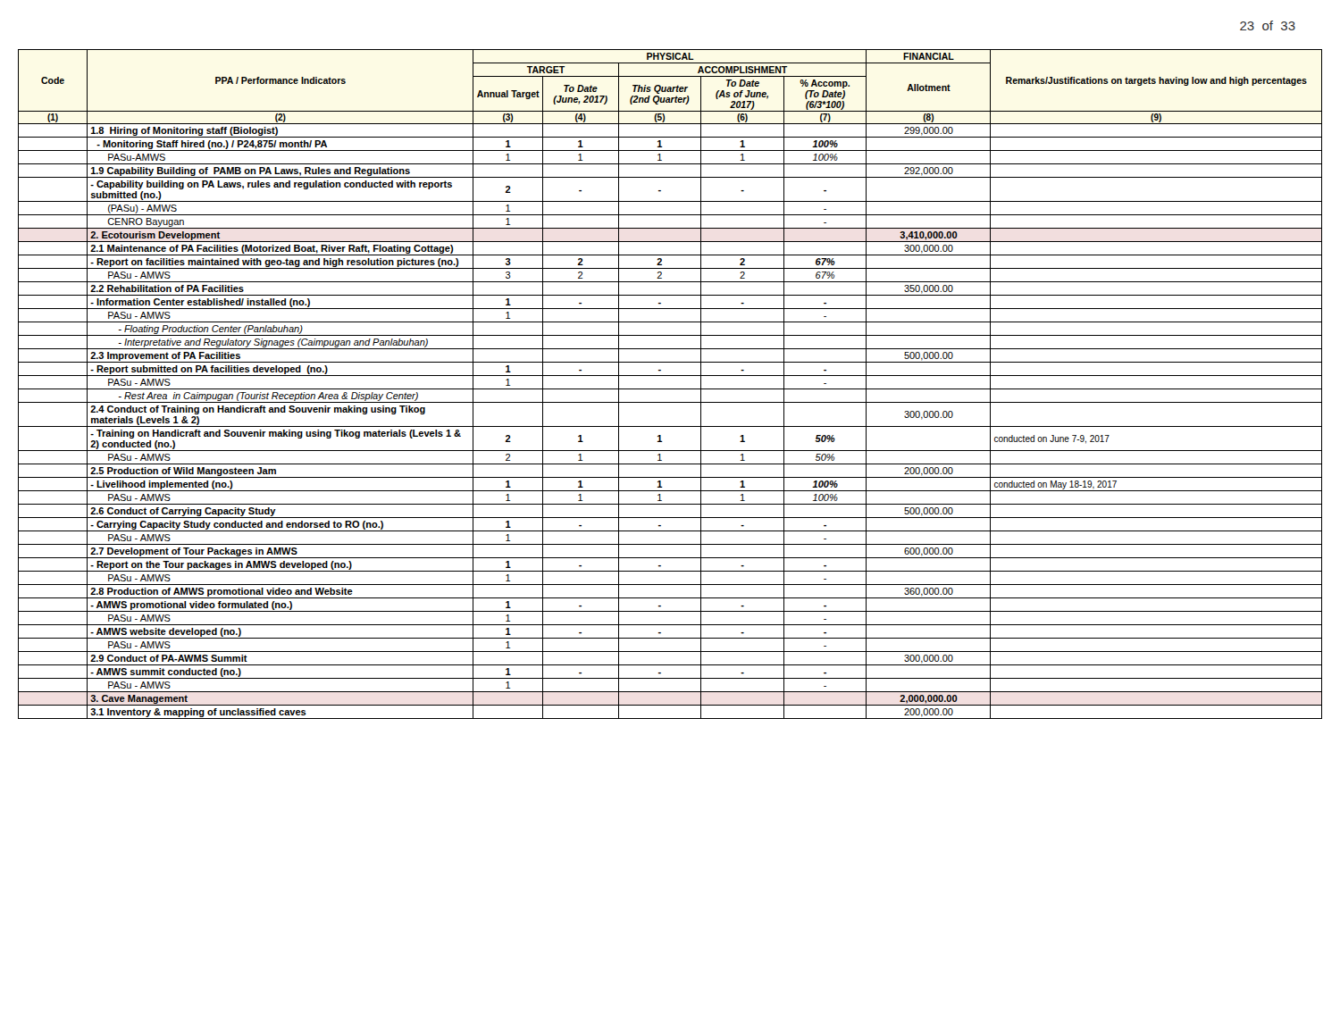23 of 33
| Code | PPA / Performance Indicators | PHYSICAL | FINANCIAL | Remarks/Justifications on targets having low and high percentages |
| --- | --- | --- | --- | --- |
| TARGET | ACCOMPLISHMENT | Allotment |
| Annual Target | To Date (June, 2017) | This Quarter (2nd Quarter) | To Date (As of June, 2017) | % Accomp. (To Date) (6/3*100) |
| (1) | (2) | (3) | (4) | (5) | (6) | (7) | (8) | (9) |
| | 1.8 Hiring of Monitoring staff (Biologist) | | | | | | 299,000.00 | |
| | - Monitoring Staff hired (no.) / P24,875/ month/ PA | 1 | 1 | 1 | 1 | 100% | | |
| | PASu-AMWS | 1 | 1 | 1 | 1 | 100% | | |
| | 1.9 Capability Building of PAMB on PA Laws, Rules and Regulations | | | | | | 292,000.00 | |
| | - Capability building on PA Laws, rules and regulation conducted with reports submitted (no.) | 2 | - | - | - | - | | |
| | (PASu) - AMWS | 1 | | | | - | | |
| | CENRO Bayugan | 1 | | | | - | | |
| | 2. Ecotourism Development | | | | | | 3,410,000.00 | |
| | 2.1 Maintenance of PA Facilities (Motorized Boat, River Raft, Floating Cottage) | | | | | | 300,000.00 | |
| | - Report on facilities maintained with geo-tag and high resolution pictures (no.) | 3 | 2 | 2 | 2 | 67% | | |
| | PASu - AMWS | 3 | 2 | 2 | 2 | 67% | | |
| | 2.2 Rehabilitation of PA Facilities | | | | | | 350,000.00 | |
| | - Information Center established/ installed (no.) | 1 | - | - | - | - | | |
| | PASu - AMWS | 1 | | | | - | | |
| | - Floating Production Center (Panlabuhan) | | | | | | | |
| | - Interpretative and Regulatory Signages (Caimpugan and Panlabuhan) | | | | | | | |
| | 2.3 Improvement of PA Facilities | | | | | | 500,000.00 | |
| | - Report submitted on PA facilities developed (no.) | 1 | - | - | - | - | | |
| | PASu - AMWS | 1 | | | | - | | |
| | - Rest Area in Caimpugan (Tourist Reception Area & Display Center) | | | | | | | |
| | 2.4 Conduct of Training on Handicraft and Souvenir making using Tikog materials (Levels 1 & 2) | | | | | | 300,000.00 | |
| | - Training on Handicraft and Souvenir making using Tikog materials (Levels 1 & 2) conducted (no.) | 2 | 1 | 1 | 1 | 50% | | conducted on June 7-9, 2017 |
| | PASu - AMWS | 2 | 1 | 1 | 1 | 50% | | |
| | 2.5 Production of Wild Mangosteen Jam | | | | | | 200,000.00 | |
| | - Livelihood implemented (no.) | 1 | 1 | 1 | 1 | 100% | | conducted on May 18-19, 2017 |
| | PASu - AMWS | 1 | 1 | 1 | 1 | 100% | | |
| | 2.6 Conduct of Carrying Capacity Study | | | | | | 500,000.00 | |
| | - Carrying Capacity Study conducted and endorsed to RO (no.) | 1 | - | - | - | - | | |
| | PASu - AMWS | 1 | | | | - | | |
| | 2.7 Development of Tour Packages in AMWS | | | | | | 600,000.00 | |
| | - Report on the Tour packages in AMWS developed (no.) | 1 | - | - | - | - | | |
| | PASu - AMWS | 1 | | | | - | | |
| | 2.8 Production of AMWS promotional video and Website | | | | | | 360,000.00 | |
| | - AMWS promotional video formulated (no.) | 1 | - | - | - | - | | |
| | PASu - AMWS | 1 | | | | - | | |
| | - AMWS website developed (no.) | 1 | - | - | - | - | | |
| | PASu - AMWS | 1 | | | | - | | |
| | 2.9 Conduct of PA-AWMS Summit | | | | | | 300,000.00 | |
| | - AMWS summit conducted (no.) | 1 | - | - | - | - | | |
| | PASu - AMWS | 1 | | | | - | | |
| | 3. Cave Management | | | | | | 2,000,000.00 | |
| | 3.1 Inventory & mapping of unclassified caves | | | | | | 200,000.00 | |